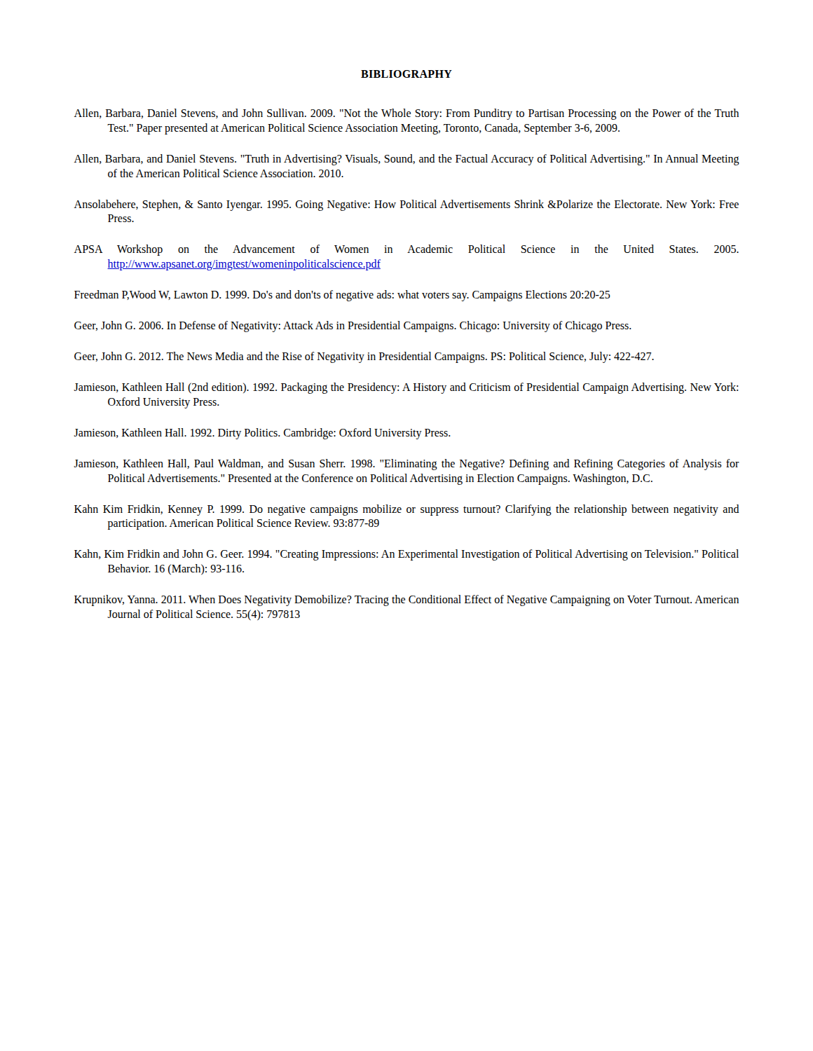BIBLIOGRAPHY
Allen, Barbara, Daniel Stevens, and John Sullivan. 2009. "Not the Whole Story: From Punditry to Partisan Processing on the Power of the Truth Test." Paper presented at American Political Science Association Meeting, Toronto, Canada, September 3-6, 2009.
Allen, Barbara, and Daniel Stevens. "Truth in Advertising? Visuals, Sound, and the Factual Accuracy of Political Advertising." In Annual Meeting of the American Political Science Association. 2010.
Ansolabehere, Stephen, & Santo Iyengar. 1995. Going Negative: How Political Advertisements Shrink &Polarize the Electorate. New York: Free Press.
APSA Workshop on the Advancement of Women in Academic Political Science in the United States. 2005. http://www.apsanet.org/imgtest/womeninpoliticalscience.pdf
Freedman P,Wood W, Lawton D. 1999. Do's and don'ts of negative ads: what voters say. Campaigns Elections 20:20-25
Geer, John G. 2006. In Defense of Negativity: Attack Ads in Presidential Campaigns. Chicago: University of Chicago Press.
Geer, John G. 2012. The News Media and the Rise of Negativity in Presidential Campaigns. PS: Political Science, July: 422-427.
Jamieson, Kathleen Hall (2nd edition). 1992. Packaging the Presidency: A History and Criticism of Presidential Campaign Advertising. New York: Oxford University Press.
Jamieson, Kathleen Hall. 1992. Dirty Politics. Cambridge: Oxford University Press.
Jamieson, Kathleen Hall, Paul Waldman, and Susan Sherr. 1998. "Eliminating the Negative? Defining and Refining Categories of Analysis for Political Advertisements." Presented at the Conference on Political Advertising in Election Campaigns. Washington, D.C.
Kahn Kim Fridkin, Kenney P. 1999. Do negative campaigns mobilize or suppress turnout? Clarifying the relationship between negativity and participation. American Political Science Review. 93:877-89
Kahn, Kim Fridkin and John G. Geer. 1994. "Creating Impressions: An Experimental Investigation of Political Advertising on Television." Political Behavior. 16 (March): 93-116.
Krupnikov, Yanna. 2011. When Does Negativity Demobilize? Tracing the Conditional Effect of Negative Campaigning on Voter Turnout. American Journal of Political Science. 55(4): 797813